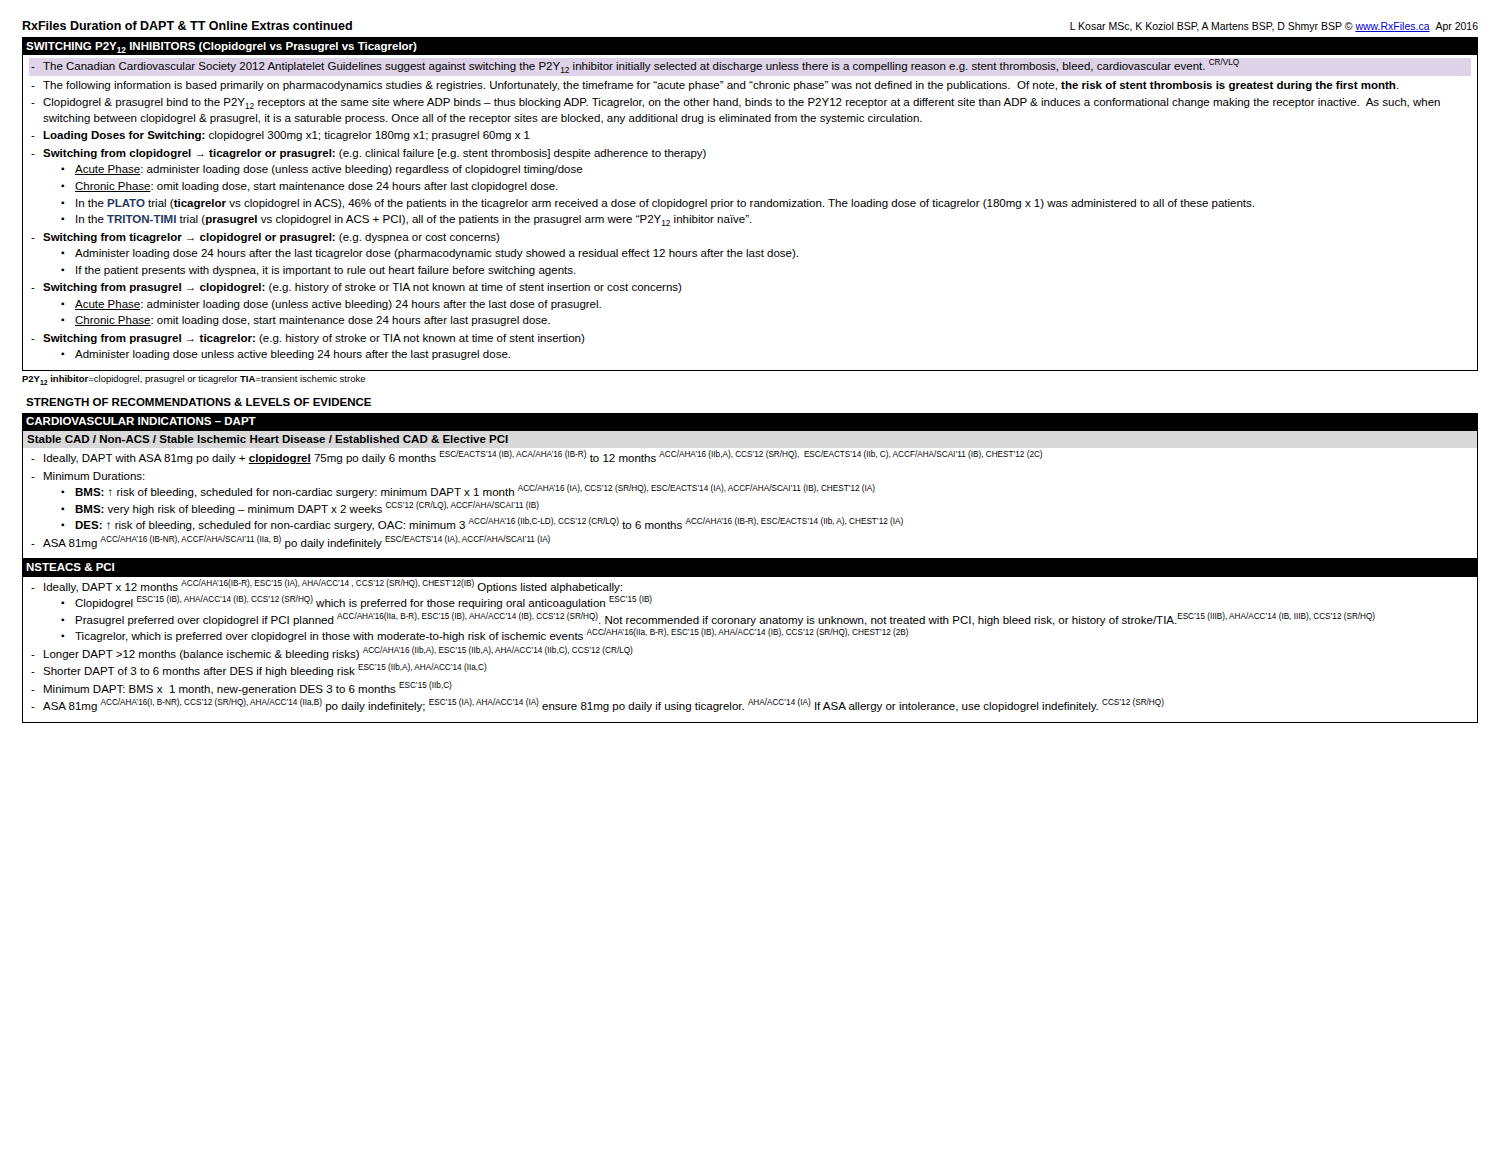RxFiles Duration of DAPT & TT Online Extras continued
L Kosar MSc, K Koziol BSP, A Martens BSP, D Shmyr BSP © www.RxFiles.ca Apr 2016
SWITCHING P2Y12 INHIBITORS (Clopidogrel vs Prasugrel vs Ticagrelor)
The Canadian Cardiovascular Society 2012 Antiplatelet Guidelines suggest against switching the P2Y12 inhibitor initially selected at discharge unless there is a compelling reason e.g. stent thrombosis, bleed, cardiovascular event. CR/VLQ
The following information is based primarily on pharmacodynamics studies & registries. Unfortunately, the timeframe for “acute phase” and “chronic phase” was not defined in the publications. Of note, the risk of stent thrombosis is greatest during the first month.
Clopidogrel & prasugrel bind to the P2Y12 receptors at the same site where ADP binds – thus blocking ADP. Ticagrelor, on the other hand, binds to the P2Y12 receptor at a different site than ADP & induces a conformational change making the receptor inactive. As such, when switching between clopidogrel & prasugrel, it is a saturable process. Once all of the receptor sites are blocked, any additional drug is eliminated from the systemic circulation.
Loading Doses for Switching: clopidogrel 300mg x1; ticagrelor 180mg x1; prasugrel 60mg x 1
Switching from clopidogrel ticagrelor or prasugrel: (e.g. clinical failure [e.g. stent thrombosis] despite adherence to therapy)
Acute Phase: administer loading dose (unless active bleeding) regardless of clopidogrel timing/dose
Chronic Phase: omit loading dose, start maintenance dose 24 hours after last clopidogrel dose.
In the PLATO trial (ticagrelor vs clopidogrel in ACS), 46% of the patients in the ticagrelor arm received a dose of clopidogrel prior to randomization. The loading dose of ticagrelor (180mg x 1) was administered to all of these patients.
In the TRITON-TIMI trial (prasugrel vs clopidogrel in ACS + PCI), all of the patients in the prasugrel arm were “P2Y12 inhibitor naïve”.
Switching from ticagrelor clopidogrel or prasugrel: (e.g. dyspnea or cost concerns)
Administer loading dose 24 hours after the last ticagrelor dose (pharmacodynamic study showed a residual effect 12 hours after the last dose).
If the patient presents with dyspnea, it is important to rule out heart failure before switching agents.
Switching from prasugrel clopidogrel: (e.g. history of stroke or TIA not known at time of stent insertion or cost concerns)
Acute Phase: administer loading dose (unless active bleeding) 24 hours after the last dose of prasugrel.
Chronic Phase: omit loading dose, start maintenance dose 24 hours after last prasugrel dose.
Switching from prasugrel ticagrelor: (e.g. history of stroke or TIA not known at time of stent insertion)
Administer loading dose unless active bleeding 24 hours after the last prasugrel dose.
P2Y12 inhibitor=clopidogrel, prasugrel or ticagrelor TIA=transient ischemic stroke
STRENGTH OF RECOMMENDATIONS & LEVELS OF EVIDENCE
CARDIOVASCULAR INDICATIONS – DAPT
Stable CAD / Non-ACS / Stable Ischemic Heart Disease / Established CAD & Elective PCI
Ideally, DAPT with ASA 81mg po daily + clopidogrel 75mg po daily 6 months ESC/EACTS’14 (IB), ACA/AHA’16 (IB-R) to 12 months ACC/AHA’16 (IIb,A), CCS’12 (SR/HQ), ESC/EACTS’14 (IIb, C), ACCF/AHA/SCAI’11 (IB), CHEST’12 (2C)
Minimum Durations:
BMS: risk of bleeding, scheduled for non-cardiac surgery: minimum DAPT x 1 month ACC/AHA’16 (IA), CCS’12 (SR/HQ), ESC/EACTS’14 (IA), ACCF/AHA/SCAI’11 (IB), CHEST’12 (IA)
BMS: very high risk of bleeding – minimum DAPT x 2 weeks CCS’12 (CR/LQ), ACCF/AHA/SCAI’11 (IB)
DES: risk of bleeding, scheduled for non-cardiac surgery, OAC: minimum 3 ACC/AHA’16 (IIb,C-LD), CCS’12 (CR/LQ) to 6 months ACC/AHA’16 (IB-R), ESC/EACTS’14 (IIb, A), CHEST’12 (IA)
ASA 81mg ACC/AHA’16 (IB-NR), ACCF/AHA/SCAI’11 (IIa, B) po daily indefinitely ESC/EACTS’14 (IA), ACCF/AHA/SCAI’11 (IA)
NSTEACS & PCI
Ideally, DAPT x 12 months ACC/AHA’16(IB-R), ESC’15 (IA), AHA/ACC’14 , CCS’12 (SR/HQ), CHEST’12(IB) Options listed alphabetically:
Clopidogrel ESC’15 (IB), AHA/ACC’14 (IB), CCS’12 (SR/HQ) which is preferred for those requiring oral anticoagulation ESC’15 (IB)
Prasugrel preferred over clopidogrel if PCI planned ACC/AHA’16(IIa, B-R), ESC’15 (IB), AHA/ACC’14 (IB), CCS’12 (SR/HQ). Not recommended if coronary anatomy is unknown, not treated with PCI, high bleed risk, or history of stroke/TIA.ESC’15 (IIIB), AHA/ACC’14 (IB, IIIB), CCS’12 (SR/HQ)
Ticagrelor, which is preferred over clopidogrel in those with moderate-to-high risk of ischemic events ACC/AHA’16(IIa, B-R), ESC’15 (IB), AHA/ACC’14 (IB), CCS’12 (SR/HQ), CHEST’12 (2B)
Longer DAPT >12 months (balance ischemic & bleeding risks) ACC/AHA’16 (IIb,A), ESC’15 (IIb,A), AHA/ACC’14 (IIb,C), CCS’12 (CR/LQ)
Shorter DAPT of 3 to 6 months after DES if high bleeding risk ESC’15 (IIb,A), AHA/ACC’14 (IIa,C)
Minimum DAPT: BMS x 1 month, new-generation DES 3 to 6 months ESC’15 (IIb,C)
ASA 81mg ACC/AHA’16(I, B-NR), CCS’12 (SR/HQ), AHA/ACC’14 (IIa,B) po daily indefinitely; ESC’15 (IA), AHA/ACC’14 (IA) ensure 81mg po daily if using ticagrelor. AHA/ACC’14 (IA) If ASA allergy or intolerance, use clopidogrel indefinitely. CCS’12 (SR/HQ)